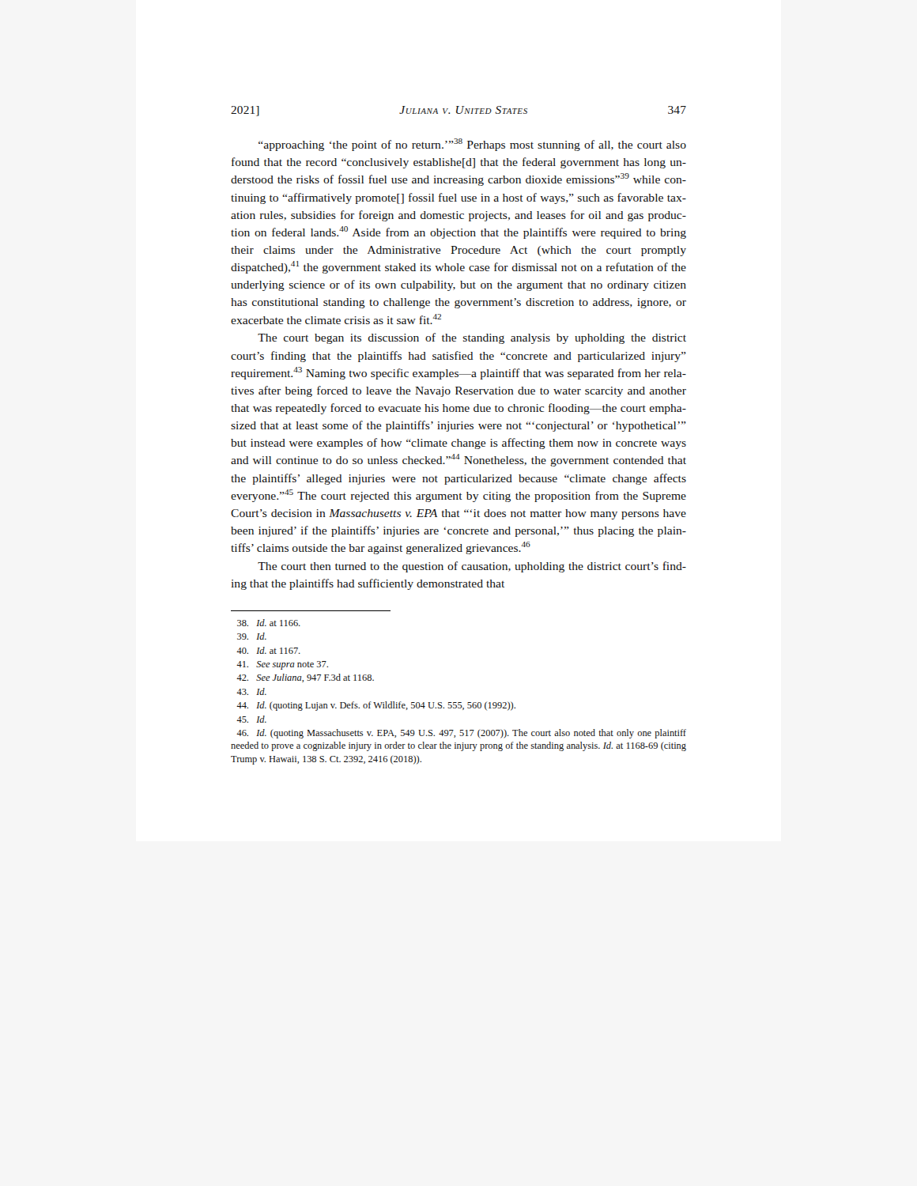2021] Juliana v. United States 347
“approaching ‘the point of no return.’”38 Perhaps most stunning of all, the court also found that the record “conclusively establishe[d] that the federal government has long understood the risks of fossil fuel use and increasing carbon dioxide emissions”39 while continuing to “affirmatively promote[] fossil fuel use in a host of ways,” such as favorable taxation rules, subsidies for foreign and domestic projects, and leases for oil and gas production on federal lands.40 Aside from an objection that the plaintiffs were required to bring their claims under the Administrative Procedure Act (which the court promptly dispatched),41 the government staked its whole case for dismissal not on a refutation of the underlying science or of its own culpability, but on the argument that no ordinary citizen has constitutional standing to challenge the government’s discretion to address, ignore, or exacerbate the climate crisis as it saw fit.42
The court began its discussion of the standing analysis by upholding the district court’s finding that the plaintiffs had satisfied the “concrete and particularized injury” requirement.43 Naming two specific examples—a plaintiff that was separated from her relatives after being forced to leave the Navajo Reservation due to water scarcity and another that was repeatedly forced to evacuate his home due to chronic flooding—the court emphasized that at least some of the plaintiffs’ injuries were not “‘conjectural’ or ‘hypothetical’” but instead were examples of how “climate change is affecting them now in concrete ways and will continue to do so unless checked.”44 Nonetheless, the government contended that the plaintiffs’ alleged injuries were not particularized because “climate change affects everyone.”45 The court rejected this argument by citing the proposition from the Supreme Court’s decision in Massachusetts v. EPA that “‘it does not matter how many persons have been injured’ if the plaintiffs’ injuries are ‘concrete and personal,’” thus placing the plaintiffs’ claims outside the bar against generalized grievances.46
The court then turned to the question of causation, upholding the district court’s finding that the plaintiffs had sufficiently demonstrated that
38. Id. at 1166.
39. Id.
40. Id. at 1167.
41. See supra note 37.
42. See Juliana, 947 F.3d at 1168.
43. Id.
44. Id. (quoting Lujan v. Defs. of Wildlife, 504 U.S. 555, 560 (1992)).
45. Id.
46. Id. (quoting Massachusetts v. EPA, 549 U.S. 497, 517 (2007)). The court also noted that only one plaintiff needed to prove a cognizable injury in order to clear the injury prong of the standing analysis. Id. at 1168-69 (citing Trump v. Hawaii, 138 S. Ct. 2392, 2416 (2018)).